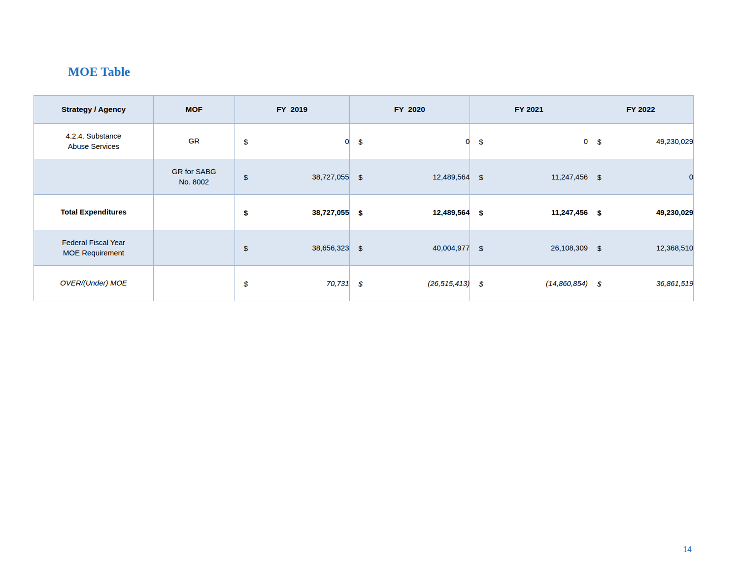MOE Table
| Strategy / Agency | MOF | FY 2019 | FY 2020 | FY 2021 | FY 2022 |
| --- | --- | --- | --- | --- | --- |
| 4.2.4. Substance Abuse Services | GR | $ 0 | $ 0 | $ 0 | $ 49,230,029 |
| | GR for SABG No. 8002 | $ 38,727,055 | $ 12,489,564 | $ 11,247,456 | $ 0 |
| Total Expenditures | | $ 38,727,055 | $ 12,489,564 | $ 11,247,456 | $ 49,230,029 |
| Federal Fiscal Year MOE Requirement | | $ 38,656,323 | $ 40,004,977 | $ 26,108,309 | $ 12,368,510 |
| OVER/(Under) MOE | | $ 70,731 | $ (26,515,413) | $ (14,860,854) | $ 36,861,519 |
14